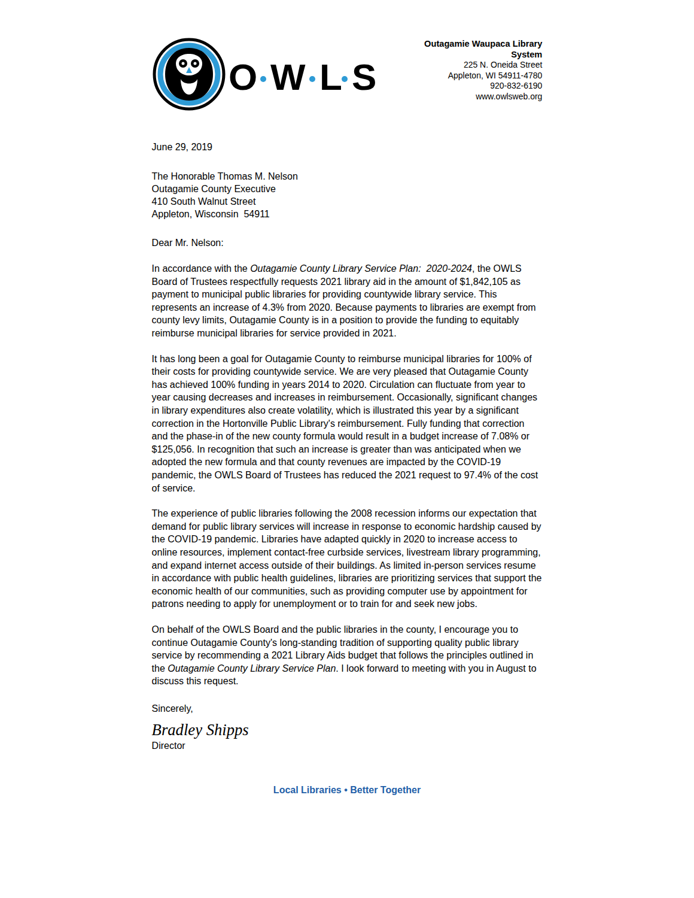O W L S
Outagamie Waupaca Library System
225 N. Oneida Street
Appleton, WI 54911-4780
920-832-6190
www.owlsweb.org
June 29, 2019
The Honorable Thomas M. Nelson
Outagamie County Executive
410 South Walnut Street
Appleton, Wisconsin 54911
Dear Mr. Nelson:
In accordance with the Outagamie County Library Service Plan: 2020-2024, the OWLS Board of Trustees respectfully requests 2021 library aid in the amount of $1,842,105 as payment to municipal public libraries for providing countywide library service. This represents an increase of 4.3% from 2020. Because payments to libraries are exempt from county levy limits, Outagamie County is in a position to provide the funding to equitably reimburse municipal libraries for service provided in 2021.
It has long been a goal for Outagamie County to reimburse municipal libraries for 100% of their costs for providing countywide service. We are very pleased that Outagamie County has achieved 100% funding in years 2014 to 2020. Circulation can fluctuate from year to year causing decreases and increases in reimbursement. Occasionally, significant changes in library expenditures also create volatility, which is illustrated this year by a significant correction in the Hortonville Public Library's reimbursement. Fully funding that correction and the phase-in of the new county formula would result in a budget increase of 7.08% or $125,056. In recognition that such an increase is greater than was anticipated when we adopted the new formula and that county revenues are impacted by the COVID-19 pandemic, the OWLS Board of Trustees has reduced the 2021 request to 97.4% of the cost of service.
The experience of public libraries following the 2008 recession informs our expectation that demand for public library services will increase in response to economic hardship caused by the COVID-19 pandemic. Libraries have adapted quickly in 2020 to increase access to online resources, implement contact-free curbside services, livestream library programming, and expand internet access outside of their buildings. As limited in-person services resume in accordance with public health guidelines, libraries are prioritizing services that support the economic health of our communities, such as providing computer use by appointment for patrons needing to apply for unemployment or to train for and seek new jobs.
On behalf of the OWLS Board and the public libraries in the county, I encourage you to continue Outagamie County's long-standing tradition of supporting quality public library service by recommending a 2021 Library Aids budget that follows the principles outlined in the Outagamie County Library Service Plan. I look forward to meeting with you in August to discuss this request.
Sincerely,
Bradley Shipps
Director
Local Libraries • Better Together